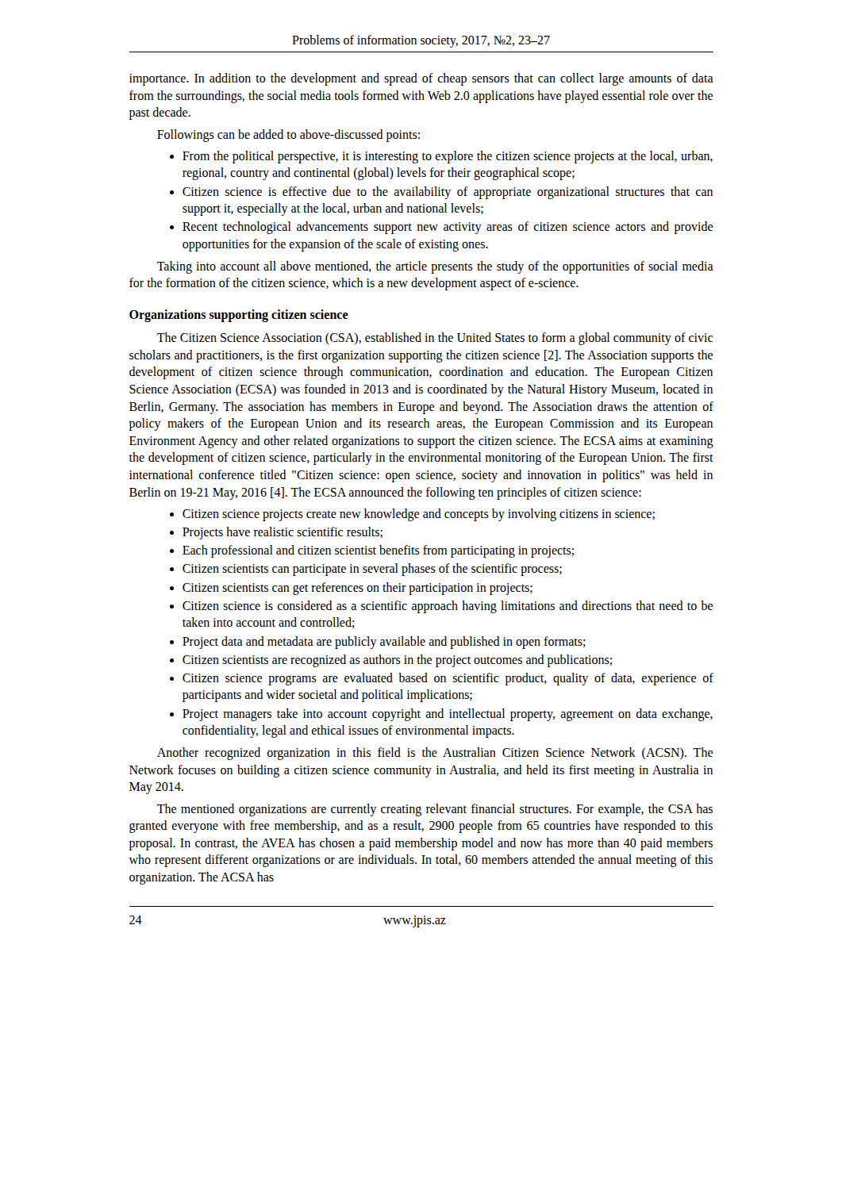Problems of information society, 2017, №2, 23–27
importance. In addition to the development and spread of cheap sensors that can collect large amounts of data from the surroundings, the social media tools formed with Web 2.0 applications have played essential role over the past decade.
Followings can be added to above-discussed points:
From the political perspective, it is interesting to explore the citizen science projects at the local, urban, regional, country and continental (global) levels for their geographical scope;
Citizen science is effective due to the availability of appropriate organizational structures that can support it, especially at the local, urban and national levels;
Recent technological advancements support new activity areas of citizen science actors and provide opportunities for the expansion of the scale of existing ones.
Taking into account all above mentioned, the article presents the study of the opportunities of social media for the formation of the citizen science, which is a new development aspect of e-science.
Organizations supporting citizen science
The Citizen Science Association (CSA), established in the United States to form a global community of civic scholars and practitioners, is the first organization supporting the citizen science [2]. The Association supports the development of citizen science through communication, coordination and education. The European Citizen Science Association (ECSA) was founded in 2013 and is coordinated by the Natural History Museum, located in Berlin, Germany. The association has members in Europe and beyond. The Association draws the attention of policy makers of the European Union and its research areas, the European Commission and its European Environment Agency and other related organizations to support the citizen science. The ECSA aims at examining the development of citizen science, particularly in the environmental monitoring of the European Union. The first international conference titled "Citizen science: open science, society and innovation in politics" was held in Berlin on 19-21 May, 2016 [4]. The ECSA announced the following ten principles of citizen science:
Citizen science projects create new knowledge and concepts by involving citizens in science;
Projects have realistic scientific results;
Each professional and citizen scientist benefits from participating in projects;
Citizen scientists can participate in several phases of the scientific process;
Citizen scientists can get references on their participation in projects;
Citizen science is considered as a scientific approach having limitations and directions that need to be taken into account and controlled;
Project data and metadata are publicly available and published in open formats;
Citizen scientists are recognized as authors in the project outcomes and publications;
Citizen science programs are evaluated based on scientific product, quality of data, experience of participants and wider societal and political implications;
Project managers take into account copyright and intellectual property, agreement on data exchange, confidentiality, legal and ethical issues of environmental impacts.
Another recognized organization in this field is the Australian Citizen Science Network (ACSN). The Network focuses on building a citizen science community in Australia, and held its first meeting in Australia in May 2014.
The mentioned organizations are currently creating relevant financial structures. For example, the CSA has granted everyone with free membership, and as a result, 2900 people from 65 countries have responded to this proposal. In contrast, the AVEA has chosen a paid membership model and now has more than 40 paid members who represent different organizations or are individuals. In total, 60 members attended the annual meeting of this organization. The ACSA has
24
www.jpis.az